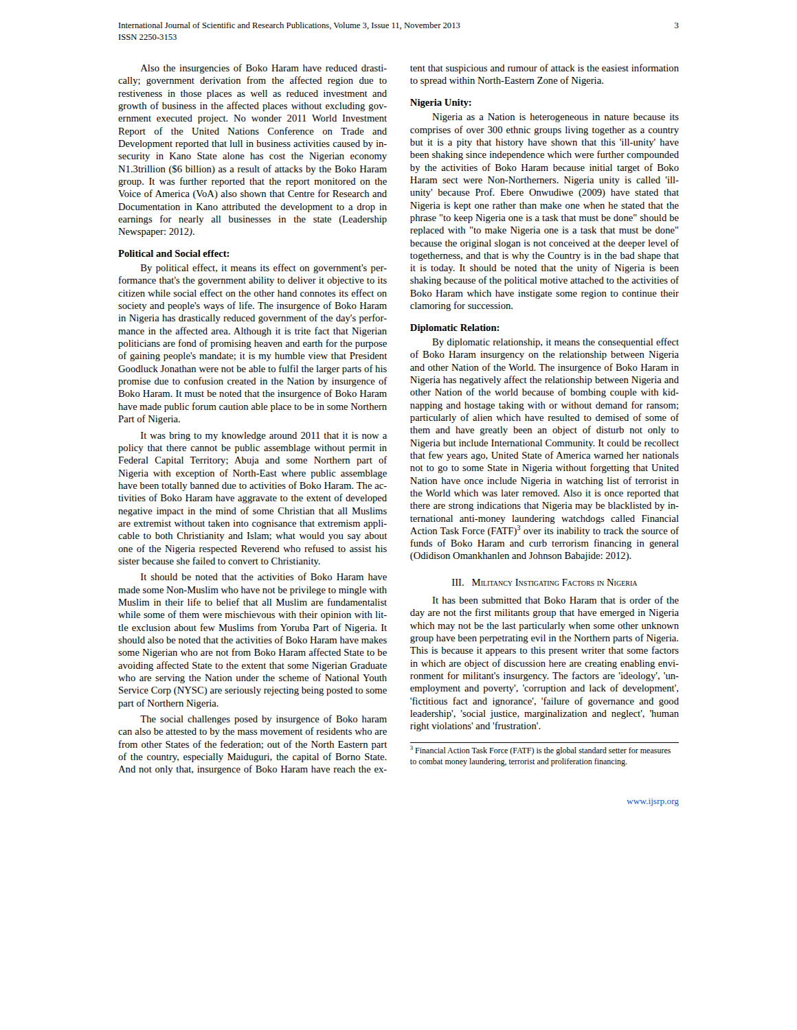International Journal of Scientific and Research Publications, Volume 3, Issue 11, November 2013
ISSN 2250-3153
3
Also the insurgencies of Boko Haram have reduced drastically; government derivation from the affected region due to restiveness in those places as well as reduced investment and growth of business in the affected places without excluding government executed project. No wonder 2011 World Investment Report of the United Nations Conference on Trade and Development reported that lull in business activities caused by insecurity in Kano State alone has cost the Nigerian economy N1.3trillion ($6 billion) as a result of attacks by the Boko Haram group. It was further reported that the report monitored on the Voice of America (VoA) also shown that Centre for Research and Documentation in Kano attributed the development to a drop in earnings for nearly all businesses in the state (Leadership Newspaper: 2012).
Political and Social effect:
By political effect, it means its effect on government's performance that's the government ability to deliver it objective to its citizen while social effect on the other hand connotes its effect on society and people's ways of life. The insurgence of Boko Haram in Nigeria has drastically reduced government of the day's performance in the affected area. Although it is trite fact that Nigerian politicians are fond of promising heaven and earth for the purpose of gaining people's mandate; it is my humble view that President Goodluck Jonathan were not be able to fulfil the larger parts of his promise due to confusion created in the Nation by insurgence of Boko Haram. It must be noted that the insurgence of Boko Haram have made public forum caution able place to be in some Northern Part of Nigeria.
It was bring to my knowledge around 2011 that it is now a policy that there cannot be public assemblage without permit in Federal Capital Territory; Abuja and some Northern part of Nigeria with exception of North-East where public assemblage have been totally banned due to activities of Boko Haram. The activities of Boko Haram have aggravate to the extent of developed negative impact in the mind of some Christian that all Muslims are extremist without taken into cognisance that extremism applicable to both Christianity and Islam; what would you say about one of the Nigeria respected Reverend who refused to assist his sister because she failed to convert to Christianity.
It should be noted that the activities of Boko Haram have made some Non-Muslim who have not be privilege to mingle with Muslim in their life to belief that all Muslim are fundamentalist while some of them were mischievous with their opinion with little exclusion about few Muslims from Yoruba Part of Nigeria. It should also be noted that the activities of Boko Haram have makes some Nigerian who are not from Boko Haram affected State to be avoiding affected State to the extent that some Nigerian Graduate who are serving the Nation under the scheme of National Youth Service Corp (NYSC) are seriously rejecting being posted to some part of Northern Nigeria.
The social challenges posed by insurgence of Boko haram can also be attested to by the mass movement of residents who are from other States of the federation; out of the North Eastern part of the country, especially Maiduguri, the capital of Borno State. And not only that, insurgence of Boko Haram have reach the extent that suspicious and rumour of attack is the easiest information to spread within North-Eastern Zone of Nigeria.
Nigeria Unity:
Nigeria as a Nation is heterogeneous in nature because its comprises of over 300 ethnic groups living together as a country but it is a pity that history have shown that this 'ill-unity' have been shaking since independence which were further compounded by the activities of Boko Haram because initial target of Boko Haram sect were Non-Northerners. Nigeria unity is called 'ill-unity' because Prof. Ebere Onwudiwe (2009) have stated that Nigeria is kept one rather than make one when he stated that the phrase "to keep Nigeria one is a task that must be done" should be replaced with "to make Nigeria one is a task that must be done" because the original slogan is not conceived at the deeper level of togetherness, and that is why the Country is in the bad shape that it is today. It should be noted that the unity of Nigeria is been shaking because of the political motive attached to the activities of Boko Haram which have instigate some region to continue their clamoring for succession.
Diplomatic Relation:
By diplomatic relationship, it means the consequential effect of Boko Haram insurgency on the relationship between Nigeria and other Nation of the World. The insurgence of Boko Haram in Nigeria has negatively affect the relationship between Nigeria and other Nation of the world because of bombing couple with kidnapping and hostage taking with or without demand for ransom; particularly of alien which have resulted to demised of some of them and have greatly been an object of disturb not only to Nigeria but include International Community. It could be recollect that few years ago, United State of America warned her nationals not to go to some State in Nigeria without forgetting that United Nation have once include Nigeria in watching list of terrorist in the World which was later removed. Also it is once reported that there are strong indications that Nigeria may be blacklisted by international anti-money laundering watchdogs called Financial Action Task Force (FATF)3 over its inability to track the source of funds of Boko Haram and curb terrorism financing in general (Odidison Omankhanlen and Johnson Babajide: 2012).
III. Militancy Instigating Factors in Nigeria
It has been submitted that Boko Haram that is order of the day are not the first militants group that have emerged in Nigeria which may not be the last particularly when some other unknown group have been perpetrating evil in the Northern parts of Nigeria. This is because it appears to this present writer that some factors in which are object of discussion here are creating enabling environment for militant's insurgency. The factors are 'ideology', 'unemployment and poverty', 'corruption and lack of development', 'fictitious fact and ignorance', 'failure of governance and good leadership', 'social justice, marginalization and neglect', 'human right violations' and 'frustration'.
3 Financial Action Task Force (FATF) is the global standard setter for measures to combat money laundering, terrorist and proliferation financing.
www.ijsrp.org